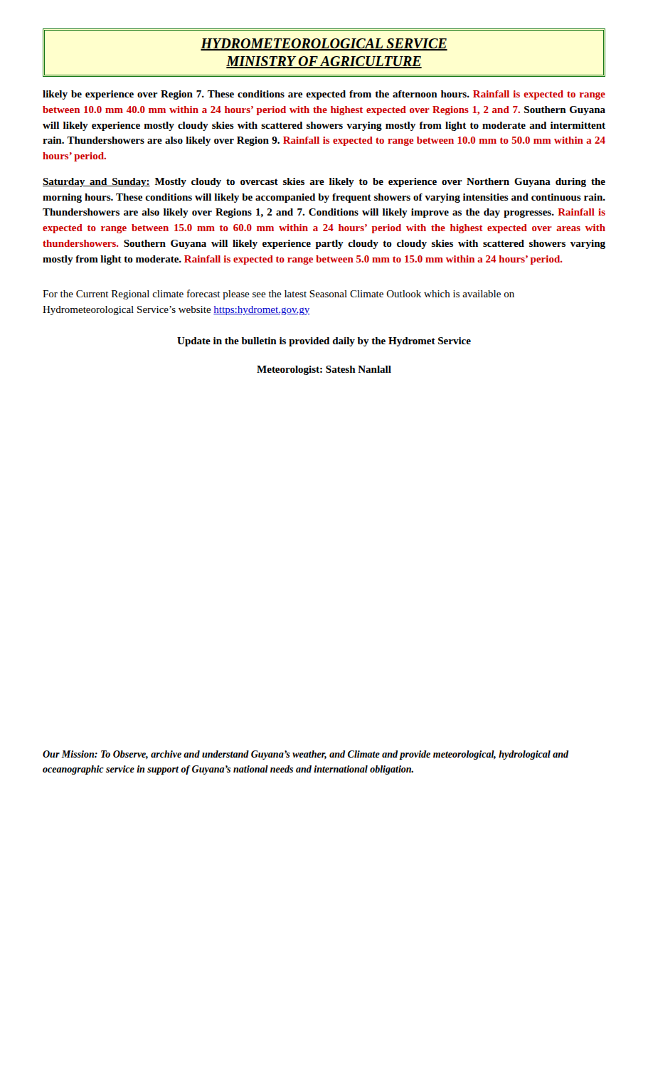HYDROMETEOROLOGICAL SERVICE
MINISTRY OF AGRICULTURE
likely be experience over Region 7. These conditions are expected from the afternoon hours. Rainfall is expected to range between 10.0 mm 40.0 mm within a 24 hours’ period with the highest expected over Regions 1, 2 and 7. Southern Guyana will likely experience mostly cloudy skies with scattered showers varying mostly from light to moderate and intermittent rain. Thundershowers are also likely over Region 9. Rainfall is expected to range between 10.0 mm to 50.0 mm within a 24 hours’ period.
Saturday and Sunday: Mostly cloudy to overcast skies are likely to be experience over Northern Guyana during the morning hours. These conditions will likely be accompanied by frequent showers of varying intensities and continuous rain. Thundershowers are also likely over Regions 1, 2 and 7. Conditions will likely improve as the day progresses. Rainfall is expected to range between 15.0 mm to 60.0 mm within a 24 hours’ period with the highest expected over areas with thundershowers. Southern Guyana will likely experience partly cloudy to cloudy skies with scattered showers varying mostly from light to moderate. Rainfall is expected to range between 5.0 mm to 15.0 mm within a 24 hours’ period.
For the Current Regional climate forecast please see the latest Seasonal Climate Outlook which is available on Hydrometeorological Service’s website https:hydromet.gov.gy
Update in the bulletin is provided daily by the Hydromet Service
Meteorologist: Satesh Nanlall
Our Mission: To Observe, archive and understand Guyana’s weather, and Climate and provide meteorological, hydrological and oceanographic service in support of Guyana’s national needs and international obligation.